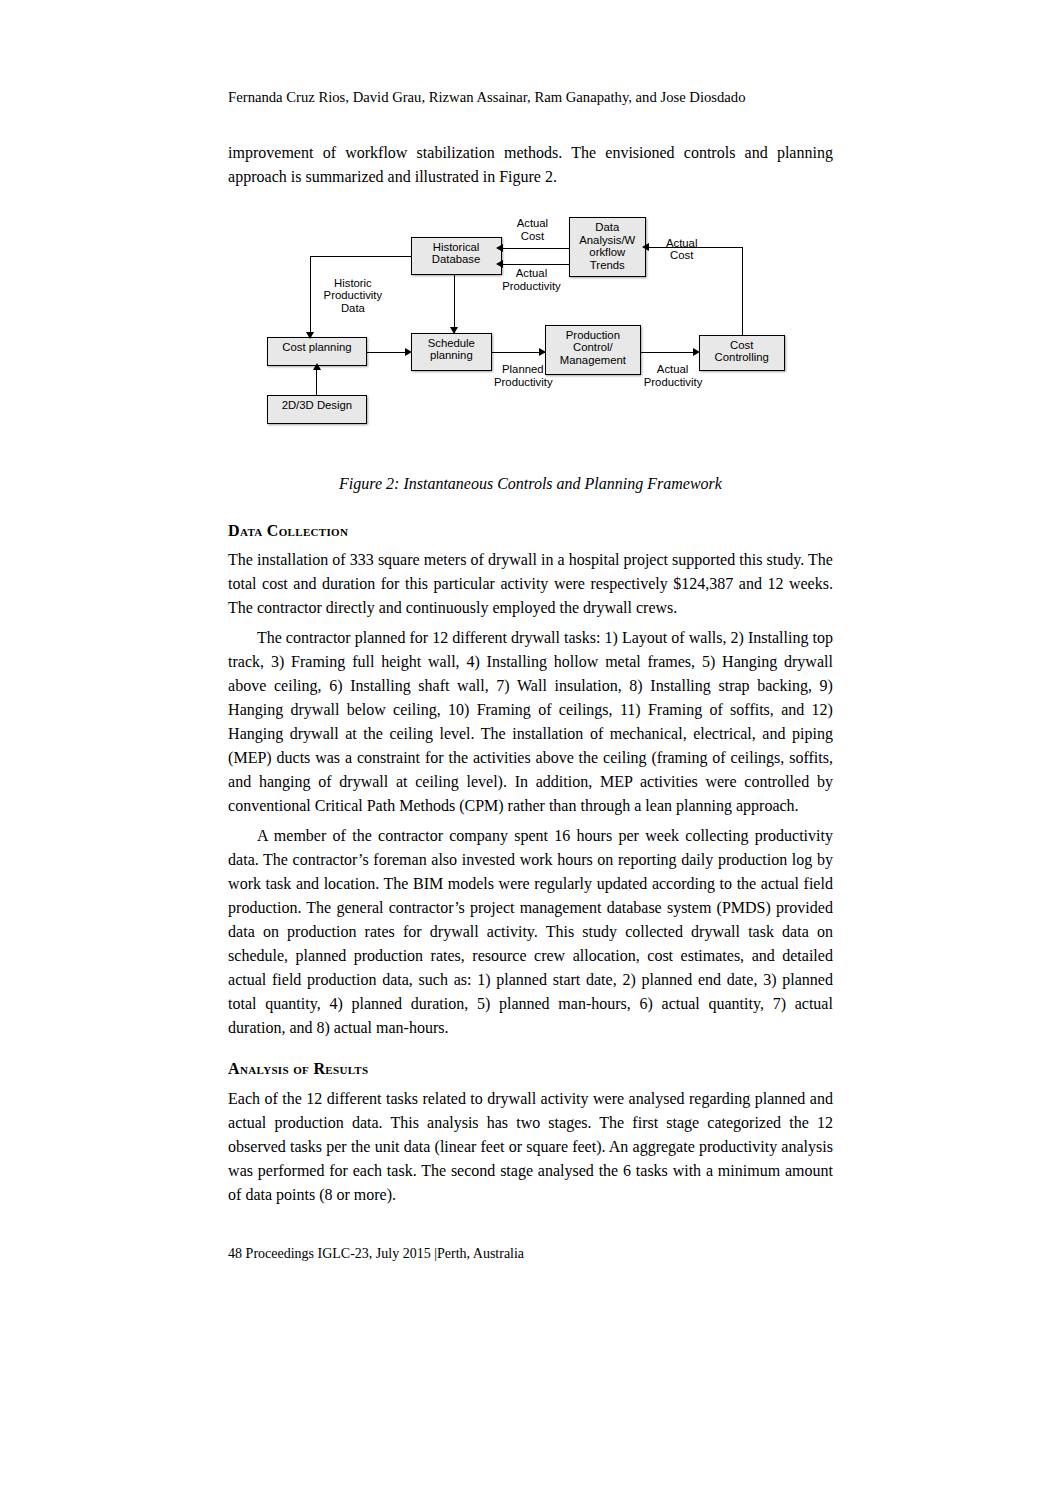Fernanda Cruz Rios, David Grau, Rizwan Assainar, Ram Ganapathy, and Jose Diosdado
improvement of workflow stabilization methods. The envisioned controls and planning approach is summarized and illustrated in Figure 2.
Historical
Database
Data
Analysis/W
orkflow
Trends
Cost planning
Schedule
planning
Production
Control/
Management
Cost
Controlling
2D/3D Design
Actual
Cost
Actual
Productivity
Actual
Cost
Historic
Productivity
Data
Planned
Productivity
Actual
Productivity
Figure 2: Instantaneous Controls and Planning Framework
Data Collection
The installation of 333 square meters of drywall in a hospital project supported this study. The total cost and duration for this particular activity were respectively $124,387 and 12 weeks. The contractor directly and continuously employed the drywall crews.
The contractor planned for 12 different drywall tasks: 1) Layout of walls, 2) Installing top track, 3) Framing full height wall, 4) Installing hollow metal frames, 5) Hanging drywall above ceiling, 6) Installing shaft wall, 7) Wall insulation, 8) Installing strap backing, 9) Hanging drywall below ceiling, 10) Framing of ceilings, 11) Framing of soffits, and 12) Hanging drywall at the ceiling level. The installation of mechanical, electrical, and piping (MEP) ducts was a constraint for the activities above the ceiling (framing of ceilings, soffits, and hanging of drywall at ceiling level). In addition, MEP activities were controlled by conventional Critical Path Methods (CPM) rather than through a lean planning approach.
A member of the contractor company spent 16 hours per week collecting productivity data. The contractor’s foreman also invested work hours on reporting daily production log by work task and location. The BIM models were regularly updated according to the actual field production. The general contractor’s project management database system (PMDS) provided data on production rates for drywall activity. This study collected drywall task data on schedule, planned production rates, resource crew allocation, cost estimates, and detailed actual field production data, such as: 1) planned start date, 2) planned end date, 3) planned total quantity, 4) planned duration, 5) planned man-hours, 6) actual quantity, 7) actual duration, and 8) actual man-hours.
Analysis of Results
Each of the 12 different tasks related to drywall activity were analysed regarding planned and actual production data. This analysis has two stages. The first stage categorized the 12 observed tasks per the unit data (linear feet or square feet). An aggregate productivity analysis was performed for each task. The second stage analysed the 6 tasks with a minimum amount of data points (8 or more).
48 Proceedings IGLC-23, July 2015 |Perth, Australia